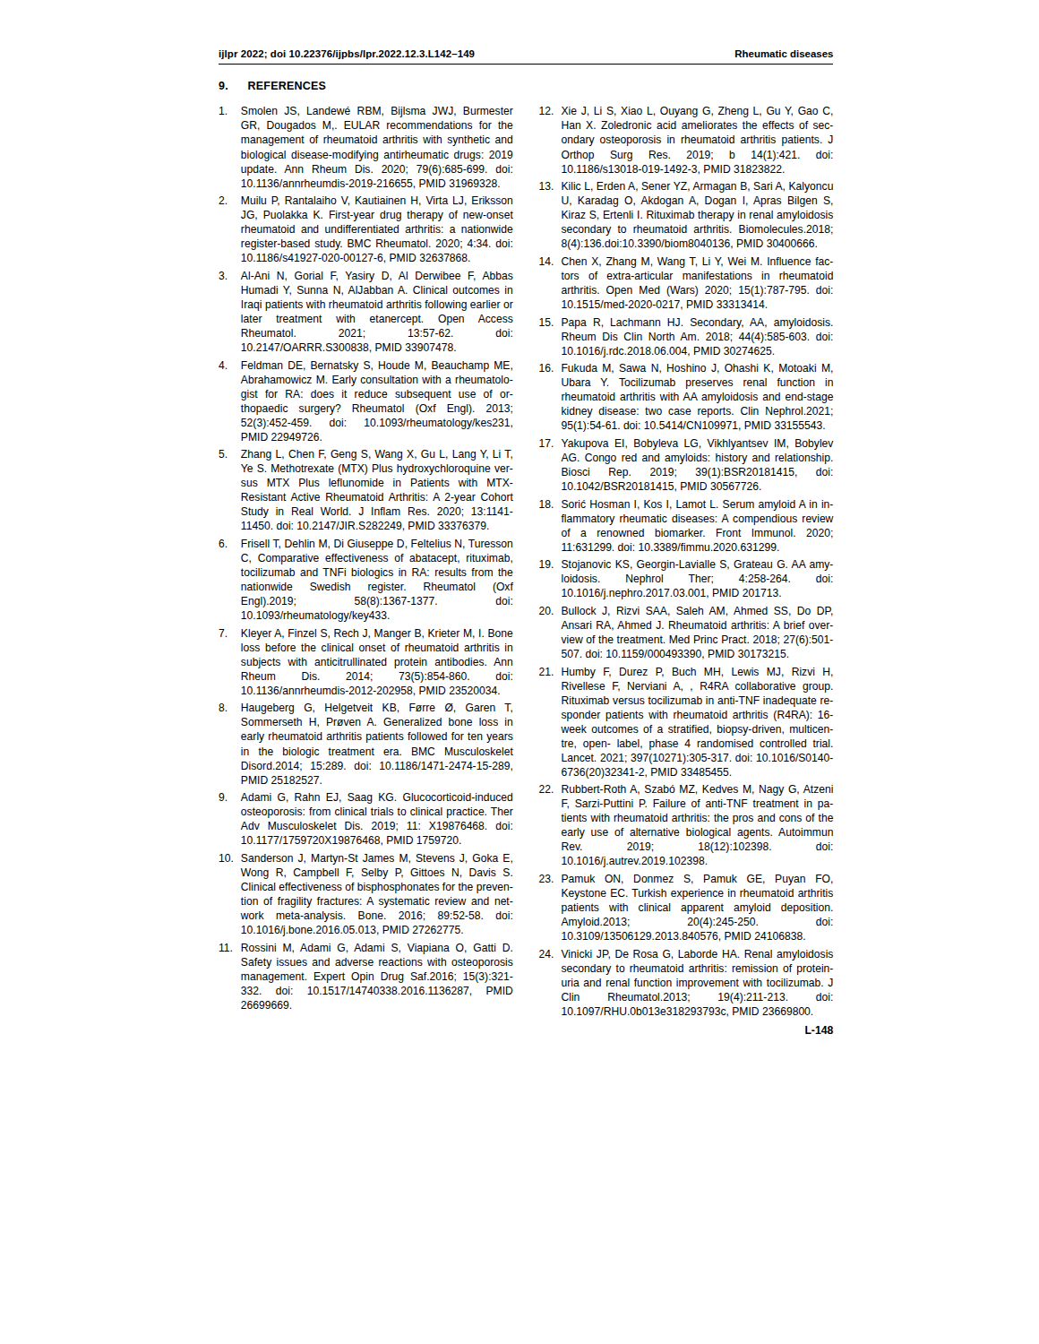ijlpr 2022; doi 10.22376/ijpbs/lpr.2022.12.3.L142–149
Rheumatic diseases
9. REFERENCES
1. Smolen JS, Landewé RBM, Bijlsma JWJ, Burmester GR, Dougados M,. EULAR recommendations for the management of rheumatoid arthritis with synthetic and biological disease-modifying antirheumatic drugs: 2019 update. Ann Rheum Dis. 2020; 79(6):685-699. doi: 10.1136/annrheumdis-2019-216655, PMID 31969328.
2. Muilu P, Rantalaiho V, Kautiainen H, Virta LJ, Eriksson JG, Puolakka K. First-year drug therapy of new-onset rheumatoid and undifferentiated arthritis: a nationwide register-based study. BMC Rheumatol. 2020; 4:34. doi: 10.1186/s41927-020-00127-6, PMID 32637868.
3. Al-Ani N, Gorial F, Yasiry D, Al Derwibee F, Abbas Humadi Y, Sunna N, AlJabban A. Clinical outcomes in Iraqi patients with rheumatoid arthritis following earlier or later treatment with etanercept. Open Access Rheumatol. 2021; 13:57-62. doi: 10.2147/OARRR.S300838, PMID 33907478.
4. Feldman DE, Bernatsky S, Houde M, Beauchamp ME, Abrahamowicz M. Early consultation with a rheumatologist for RA: does it reduce subsequent use of orthopaedic surgery? Rheumatol (Oxf Engl). 2013; 52(3):452-459. doi: 10.1093/rheumatology/kes231, PMID 22949726.
5. Zhang L, Chen F, Geng S, Wang X, Gu L, Lang Y, Li T, Ye S. Methotrexate (MTX) Plus hydroxychloroquine versus MTX Plus leflunomide in Patients with MTX-Resistant Active Rheumatoid Arthritis: A 2-year Cohort Study in Real World. J Inflam Res. 2020; 13:1141-11450. doi: 10.2147/JIR.S282249, PMID 33376379.
6. Frisell T, Dehlin M, Di Giuseppe D, Feltelius N, Turesson C, Comparative effectiveness of abatacept, rituximab, tocilizumab and TNFi biologics in RA: results from the nationwide Swedish register. Rheumatol (Oxf Engl).2019; 58(8):1367-1377. doi: 10.1093/rheumatology/key433.
7. Kleyer A, Finzel S, Rech J, Manger B, Krieter M, I. Bone loss before the clinical onset of rheumatoid arthritis in subjects with anticitrullinated protein antibodies. Ann Rheum Dis. 2014; 73(5):854-860. doi: 10.1136/annrheumdis-2012-202958, PMID 23520034.
8. Haugeberg G, Helgetveit KB, Førre Ø, Garen T, Sommerseth H, Prøven A. Generalized bone loss in early rheumatoid arthritis patients followed for ten years in the biologic treatment era. BMC Musculoskelet Disord.2014; 15:289. doi: 10.1186/1471-2474-15-289, PMID 25182527.
9. Adami G, Rahn EJ, Saag KG. Glucocorticoid-induced osteoporosis: from clinical trials to clinical practice. Ther Adv Musculoskelet Dis. 2019; 11: X19876468. doi: 10.1177/1759720X19876468, PMID 1759720.
10. Sanderson J, Martyn-St James M, Stevens J, Goka E, Wong R, Campbell F, Selby P, Gittoes N, Davis S. Clinical effectiveness of bisphosphonates for the prevention of fragility fractures: A systematic review and network meta-analysis. Bone. 2016; 89:52-58. doi: 10.1016/j.bone.2016.05.013, PMID 27262775.
11. Rossini M, Adami G, Adami S, Viapiana O, Gatti D. Safety issues and adverse reactions with osteoporosis management. Expert Opin Drug Saf.2016; 15(3):321-332. doi: 10.1517/14740338.2016.1136287, PMID 26699669.
12. Xie J, Li S, Xiao L, Ouyang G, Zheng L, Gu Y, Gao C, Han X. Zoledronic acid ameliorates the effects of secondary osteoporosis in rheumatoid arthritis patients. J Orthop Surg Res. 2019; b 14(1):421. doi: 10.1186/s13018-019-1492-3, PMID 31823822.
13. Kilic L, Erden A, Sener YZ, Armagan B, Sari A, Kalyoncu U, Karadag O, Akdogan A, Dogan I, Apras Bilgen S, Kiraz S, Ertenli I. Rituximab therapy in renal amyloidosis secondary to rheumatoid arthritis. Biomolecules.2018; 8(4):136.doi:10.3390/biom8040136, PMID 30400666.
14. Chen X, Zhang M, Wang T, Li Y, Wei M. Influence factors of extra-articular manifestations in rheumatoid arthritis. Open Med (Wars) 2020; 15(1):787-795. doi: 10.1515/med-2020-0217, PMID 33313414.
15. Papa R, Lachmann HJ. Secondary, AA, amyloidosis. Rheum Dis Clin North Am. 2018; 44(4):585-603. doi: 10.1016/j.rdc.2018.06.004, PMID 30274625.
16. Fukuda M, Sawa N, Hoshino J, Ohashi K, Motoaki M, Ubara Y. Tocilizumab preserves renal function in rheumatoid arthritis with AA amyloidosis and end-stage kidney disease: two case reports. Clin Nephrol.2021; 95(1):54-61. doi: 10.5414/CN109971, PMID 33155543.
17. Yakupova EI, Bobyleva LG, Vikhlyantsev IM, Bobylev AG. Congo red and amyloids: history and relationship. Biosci Rep. 2019; 39(1):BSR20181415, doi: 10.1042/BSR20181415, PMID 30567726.
18. Sorić Hosman I, Kos I, Lamot L. Serum amyloid A in inflammatory rheumatic diseases: A compendious review of a renowned biomarker. Front Immunol. 2020; 11:631299. doi: 10.3389/fimmu.2020.631299.
19. Stojanovic KS, Georgin-Lavialle S, Grateau G. AA amyloidosis. Nephrol Ther; 4:258-264. doi: 10.1016/j.nephro.2017.03.001, PMID 201713.
20. Bullock J, Rizvi SAA, Saleh AM, Ahmed SS, Do DP, Ansari RA, Ahmed J. Rheumatoid arthritis: A brief overview of the treatment. Med Princ Pract. 2018; 27(6):501-507. doi: 10.1159/000493390, PMID 30173215.
21. Humby F, Durez P, Buch MH, Lewis MJ, Rizvi H, Rivellese F, Nerviani A, , R4RA collaborative group. Rituximab versus tocilizumab in anti-TNF inadequate responder patients with rheumatoid arthritis (R4RA): 16-week outcomes of a stratified, biopsy-driven, multicentre, open- label, phase 4 randomised controlled trial. Lancet. 2021; 397(10271):305-317. doi: 10.1016/S0140-6736(20)32341-2, PMID 33485455.
22. Rubbert-Roth A, Szabó MZ, Kedves M, Nagy G, Atzeni F, Sarzi-Puttini P. Failure of anti-TNF treatment in patients with rheumatoid arthritis: the pros and cons of the early use of alternative biological agents. Autoimmun Rev. 2019; 18(12):102398. doi: 10.1016/j.autrev.2019.102398.
23. Pamuk ON, Donmez S, Pamuk GE, Puyan FO, Keystone EC. Turkish experience in rheumatoid arthritis patients with clinical apparent amyloid deposition. Amyloid.2013; 20(4):245-250. doi: 10.3109/13506129.2013.840576, PMID 24106838.
24. Vinicki JP, De Rosa G, Laborde HA. Renal amyloidosis secondary to rheumatoid arthritis: remission of proteinuria and renal function improvement with tocilizumab. J Clin Rheumatol.2013; 19(4):211-213. doi: 10.1097/RHU.0b013e318293793c, PMID 23669800.
L-148